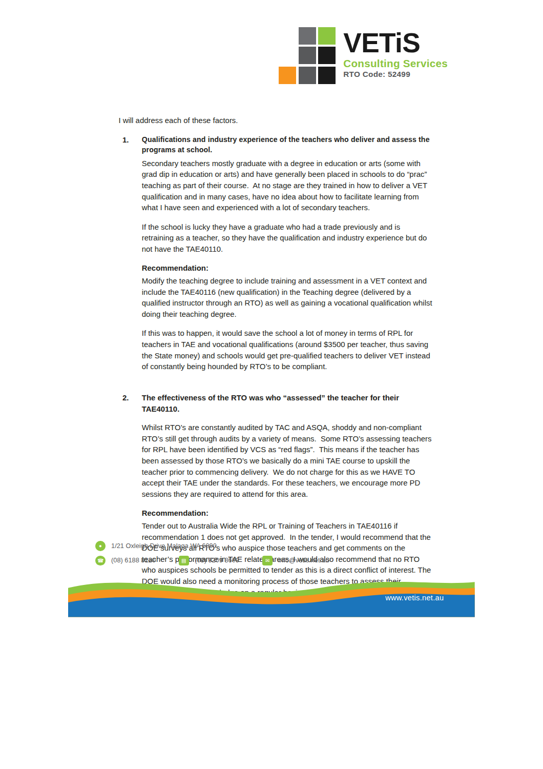VETi S
Consulting Services
RTO Code: 52499
I will address each of these factors.
Qualifications and industry experience of the teachers who deliver and assess the programs at school.
Secondary teachers mostly graduate with a degree in education or arts (some with grad dip in education or arts) and have generally been placed in schools to do “prac” teaching as part of their course. At no stage are they trained in how to deliver a VET qualification and in many cases, have no idea about how to facilitate learning from what I have seen and experienced with a lot of secondary teachers.
If the school is lucky they have a graduate who had a trade previously and is retraining as a teacher, so they have the qualification and industry experience but do not have the TAE40110.
Recommendation:
Modify the teaching degree to include training and assessment in a VET context and include the TAE40116 (new qualification) in the Teaching degree (delivered by a qualified instructor through an RTO) as well as gaining a vocational qualification whilst doing their teaching degree.
If this was to happen, it would save the school a lot of money in terms of RPL for teachers in TAE and vocational qualifications (around $3500 per teacher, thus saving the State money) and schools would get pre-qualified teachers to deliver VET instead of constantly being hounded by RTO’s to be compliant.
The effectiveness of the RTO was who “assessed” the teacher for their TAE40110.
Whilst RTO’s are constantly audited by TAC and ASQA, shoddy and non-compliant RTO’s still get through audits by a variety of means. Some RTO’s assessing teachers for RPL have been identified by VCS as “red flags”. This means if the teacher has been assessed by those RTO’s we basically do a mini TAE course to upskill the teacher prior to commencing delivery. We do not charge for this as we HAVE TO accept their TAE under the standards. For these teachers, we encourage more PD sessions they are required to attend for this area.
Recommendation:
Tender out to Australia Wide the RPL or Training of Teachers in TAE40116 if recommendation 1 does not get approved. In the tender, I would recommend that the DOE surveys all RTO’s who auspice those teachers and get comments on the teacher’s performance in TAE related areas. I would also recommend that no RTO who auspices schools be permitted to tender as this is a direct conflict of interest. The DOE would also need a monitoring process of those teachers to assess their performance and knowledge on a regular basis, or compulsory PD sessions each year that all teachers must attend.
● 1/21 Oxleigh Drive Malaga WA 6090
☎ (08) 6188 8120 ▤ (08) 9209 3609 ✉ info@vetis.net.au
www.vetis.net.au